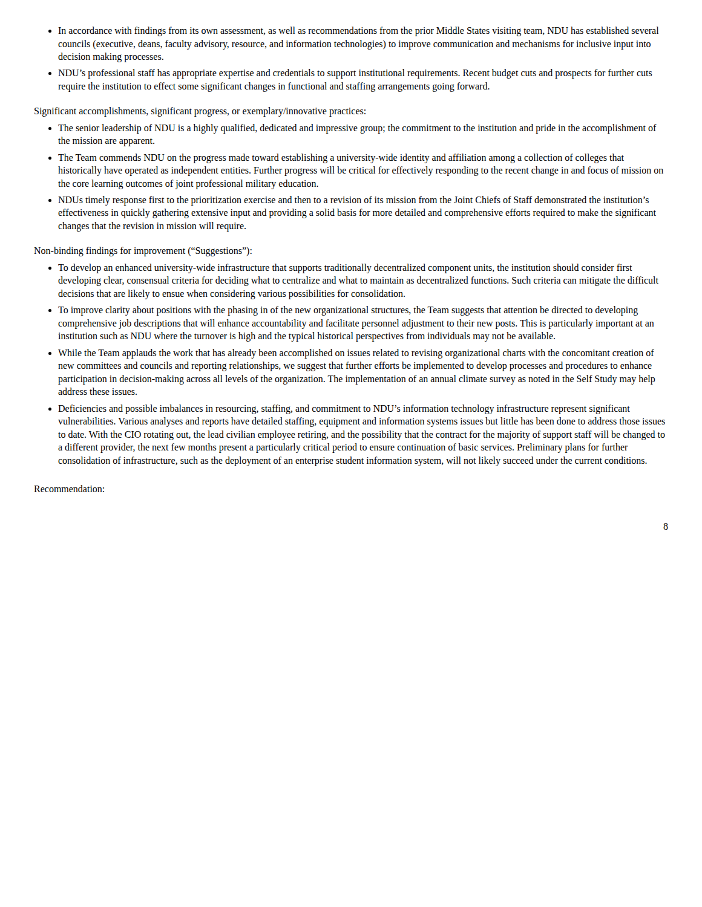In accordance with findings from its own assessment, as well as recommendations from the prior Middle States visiting team, NDU has established several councils (executive, deans, faculty advisory, resource, and information technologies) to improve communication and mechanisms for inclusive input into decision making processes.
NDU’s professional staff has appropriate expertise and credentials to support institutional requirements. Recent budget cuts and prospects for further cuts require the institution to effect some significant changes in functional and staffing arrangements going forward.
Significant accomplishments, significant progress, or exemplary/innovative practices:
The senior leadership of NDU is a highly qualified, dedicated and impressive group; the commitment to the institution and pride in the accomplishment of the mission are apparent.
The Team commends NDU on the progress made toward establishing a university-wide identity and affiliation among a collection of colleges that historically have operated as independent entities. Further progress will be critical for effectively responding to the recent change in and focus of mission on the core learning outcomes of joint professional military education.
NDUs timely response first to the prioritization exercise and then to a revision of its mission from the Joint Chiefs of Staff demonstrated the institution’s effectiveness in quickly gathering extensive input and providing a solid basis for more detailed and comprehensive efforts required to make the significant changes that the revision in mission will require.
Non-binding findings for improvement (“Suggestions”):
To develop an enhanced university-wide infrastructure that supports traditionally decentralized component units, the institution should consider first developing clear, consensual criteria for deciding what to centralize and what to maintain as decentralized functions. Such criteria can mitigate the difficult decisions that are likely to ensue when considering various possibilities for consolidation.
To improve clarity about positions with the phasing in of the new organizational structures, the Team suggests that attention be directed to developing comprehensive job descriptions that will enhance accountability and facilitate personnel adjustment to their new posts. This is particularly important at an institution such as NDU where the turnover is high and the typical historical perspectives from individuals may not be available.
While the Team applauds the work that has already been accomplished on issues related to revising organizational charts with the concomitant creation of new committees and councils and reporting relationships, we suggest that further efforts be implemented to develop processes and procedures to enhance participation in decision-making across all levels of the organization. The implementation of an annual climate survey as noted in the Self Study may help address these issues.
Deficiencies and possible imbalances in resourcing, staffing, and commitment to NDU’s information technology infrastructure represent significant vulnerabilities. Various analyses and reports have detailed staffing, equipment and information systems issues but little has been done to address those issues to date. With the CIO rotating out, the lead civilian employee retiring, and the possibility that the contract for the majority of support staff will be changed to a different provider, the next few months present a particularly critical period to ensure continuation of basic services. Preliminary plans for further consolidation of infrastructure, such as the deployment of an enterprise student information system, will not likely succeed under the current conditions.
Recommendation:
8